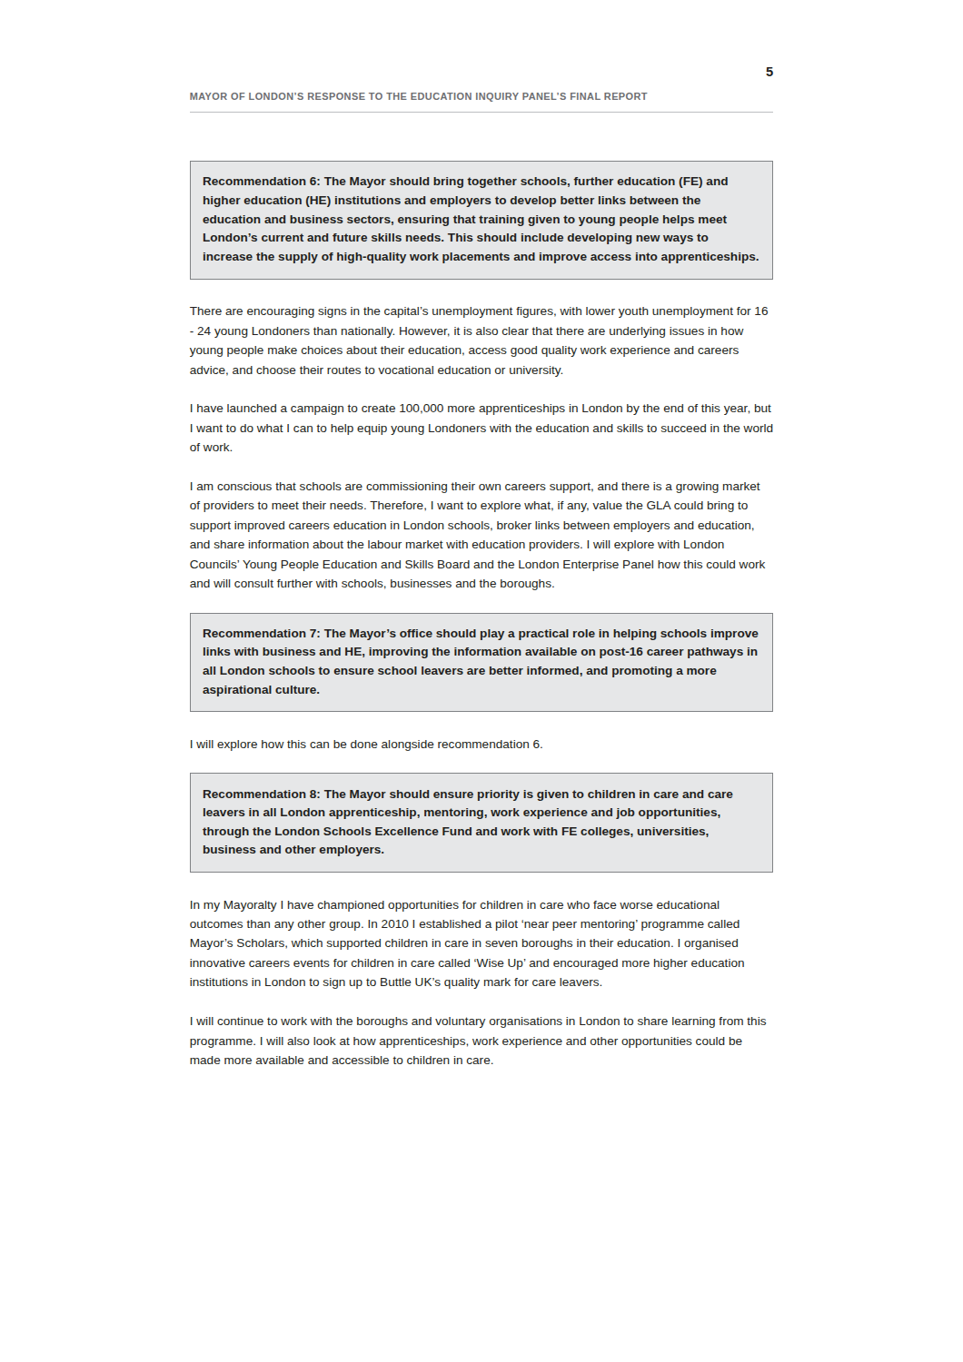5
Mayor of London’s Response to the Education Inquiry Panel’s Final Report
Recommendation 6: The Mayor should bring together schools, further education (FE) and higher education (HE) institutions and employers to develop better links between the education and business sectors, ensuring that training given to young people helps meet London’s current and future skills needs. This should include developing new ways to increase the supply of high-quality work placements and improve access into apprenticeships.
There are encouraging signs in the capital’s unemployment figures, with lower youth unemployment for 16 - 24 young Londoners than nationally. However, it is also clear that there are underlying issues in how young people make choices about their education, access good quality work experience and careers advice, and choose their routes to vocational education or university.
I have launched a campaign to create 100,000 more apprenticeships in London by the end of this year, but I want to do what I can to help equip young Londoners with the education and skills to succeed in the world of work.
I am conscious that schools are commissioning their own careers support, and there is a growing market of providers to meet their needs. Therefore, I want to explore what, if any, value the GLA could bring to support improved careers education in London schools, broker links between employers and education, and share information about the labour market with education providers. I will explore with London Councils’ Young People Education and Skills Board and the London Enterprise Panel how this could work and will consult further with schools, businesses and the boroughs.
Recommendation 7: The Mayor’s office should play a practical role in helping schools improve links with business and HE, improving the information available on post-16 career pathways in all London schools to ensure school leavers are better informed, and promoting a more aspirational culture.
I will explore how this can be done alongside recommendation 6.
Recommendation 8: The Mayor should ensure priority is given to children in care and care leavers in all London apprenticeship, mentoring, work experience and job opportunities, through the London Schools Excellence Fund and work with FE colleges, universities, business and other employers.
In my Mayoralty I have championed opportunities for children in care who face worse educational outcomes than any other group. In 2010 I established a pilot ‘near peer mentoring’ programme called Mayor’s Scholars, which supported children in care in seven boroughs in their education. I organised innovative careers events for children in care called ‘Wise Up’ and encouraged more higher education institutions in London to sign up to Buttle UK’s quality mark for care leavers.
I will continue to work with the boroughs and voluntary organisations in London to share learning from this programme. I will also look at how apprenticeships, work experience and other opportunities could be made more available and accessible to children in care.